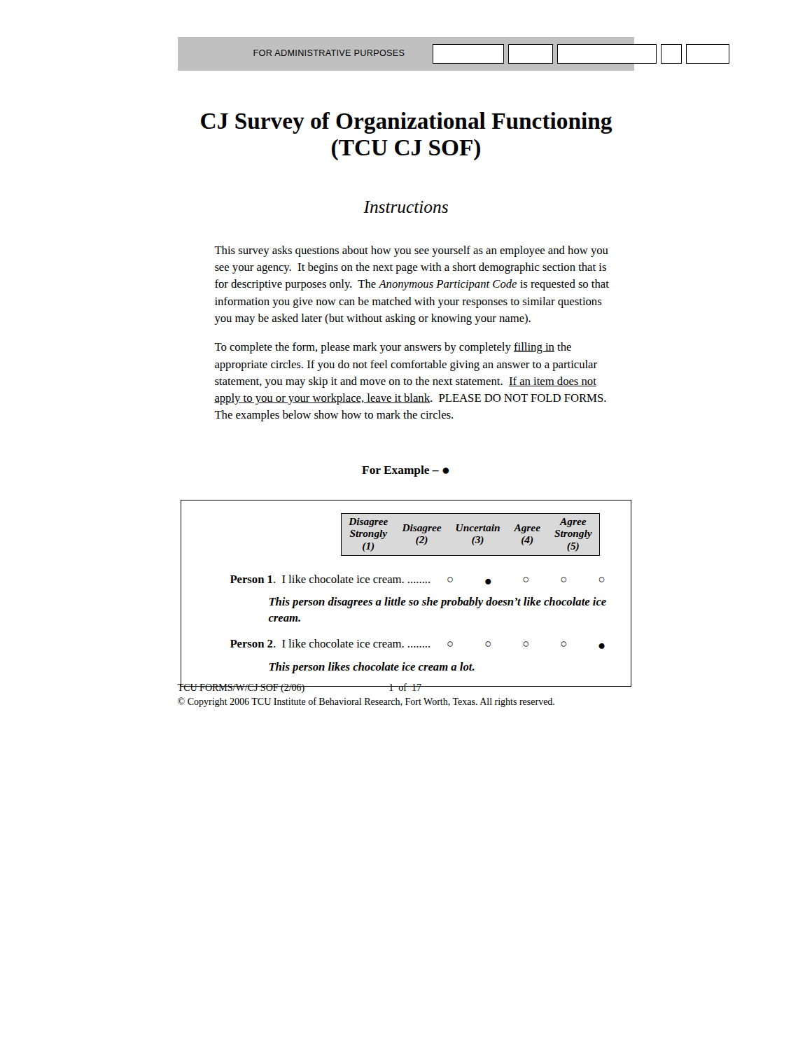FOR ADMINISTRATIVE PURPOSES
CJ Survey of Organizational Functioning
(TCU CJ SOF)
Instructions
This survey asks questions about how you see yourself as an employee and how you see your agency. It begins on the next page with a short demographic section that is for descriptive purposes only. The Anonymous Participant Code is requested so that information you give now can be matched with your responses to similar questions you may be asked later (but without asking or knowing your name).
To complete the form, please mark your answers by completely filling in the appropriate circles. If you do not feel comfortable giving an answer to a particular statement, you may skip it and move on to the next statement. If an item does not apply to you or your workplace, leave it blank. PLEASE DO NOT FOLD FORMS. The examples below show how to mark the circles.
For Example – ●
| Disagree Strongly (1) | Disagree (2) | Uncertain (3) | Agree (4) | Agree Strongly (5) |
| Person 1 . I like chocolate ice cream. ........ | ○ | ● | ○ | ○ | ○ |
| This person disagrees a little so she probably doesn’t like chocolate ice cream. |
| Person 2 . I like chocolate ice cream. ........ | ○ | ○ | ○ | ○ | ● |
| This person likes chocolate ice cream a lot. |
TCU FORMS/W/CJ SOF (2/06) 1 of 17
© Copyright 2006 TCU Institute of Behavioral Research, Fort Worth, Texas. All rights reserved.